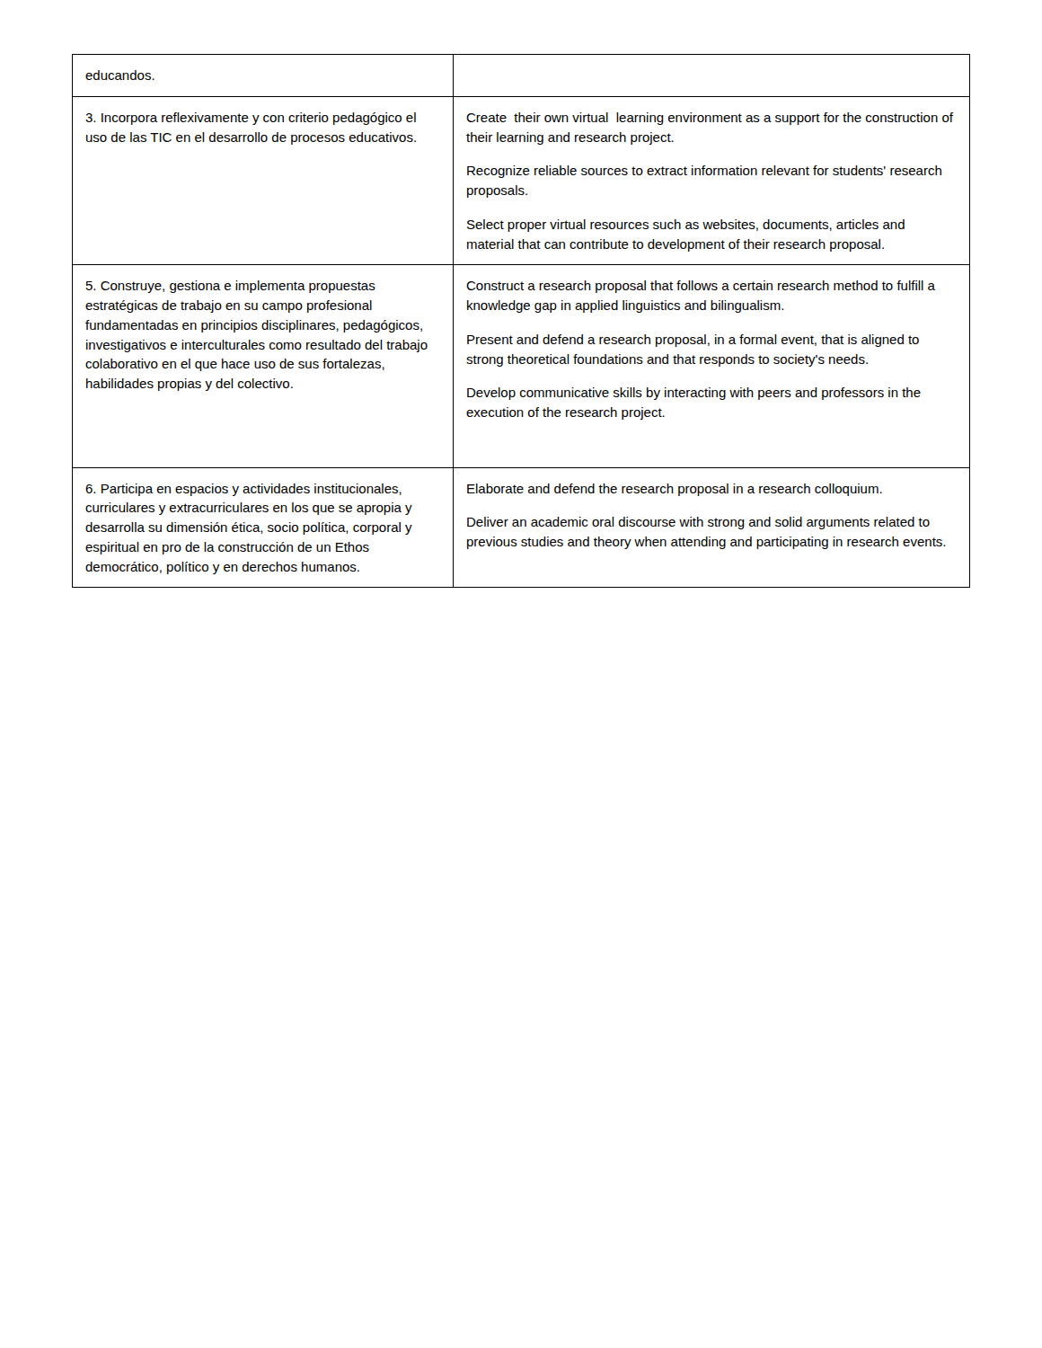| educandos. | |
| 3. Incorpora reflexivamente y con criterio pedagógico el uso de las TIC en el desarrollo de procesos educativos. | Create their own virtual learning environment as a support for the construction of their learning and research project. Recognize reliable sources to extract information relevant for students' research proposals. Select proper virtual resources such as websites, documents, articles and material that can contribute to development of their research proposal. |
| 5. Construye, gestiona e implementa propuestas estratégicas de trabajo en su campo profesional fundamentadas en principios disciplinares, pedagógicos, investigativos e interculturales como resultado del trabajo colaborativo en el que hace uso de sus fortalezas, habilidades propias y del colectivo. | Construct a research proposal that follows a certain research method to fulfill a knowledge gap in applied linguistics and bilingualism. Present and defend a research proposal, in a formal event, that is aligned to strong theoretical foundations and that responds to society's needs. Develop communicative skills by interacting with peers and professors in the execution of the research project. |
| 6. Participa en espacios y actividades institucionales, curriculares y extracurriculares en los que se apropia y desarrolla su dimensión ética, socio política, corporal y espiritual en pro de la construcción de un Ethos democrático, político y en derechos humanos. | Elaborate and defend the research proposal in a research colloquium. Deliver an academic oral discourse with strong and solid arguments related to previous studies and theory when attending and participating in research events. |